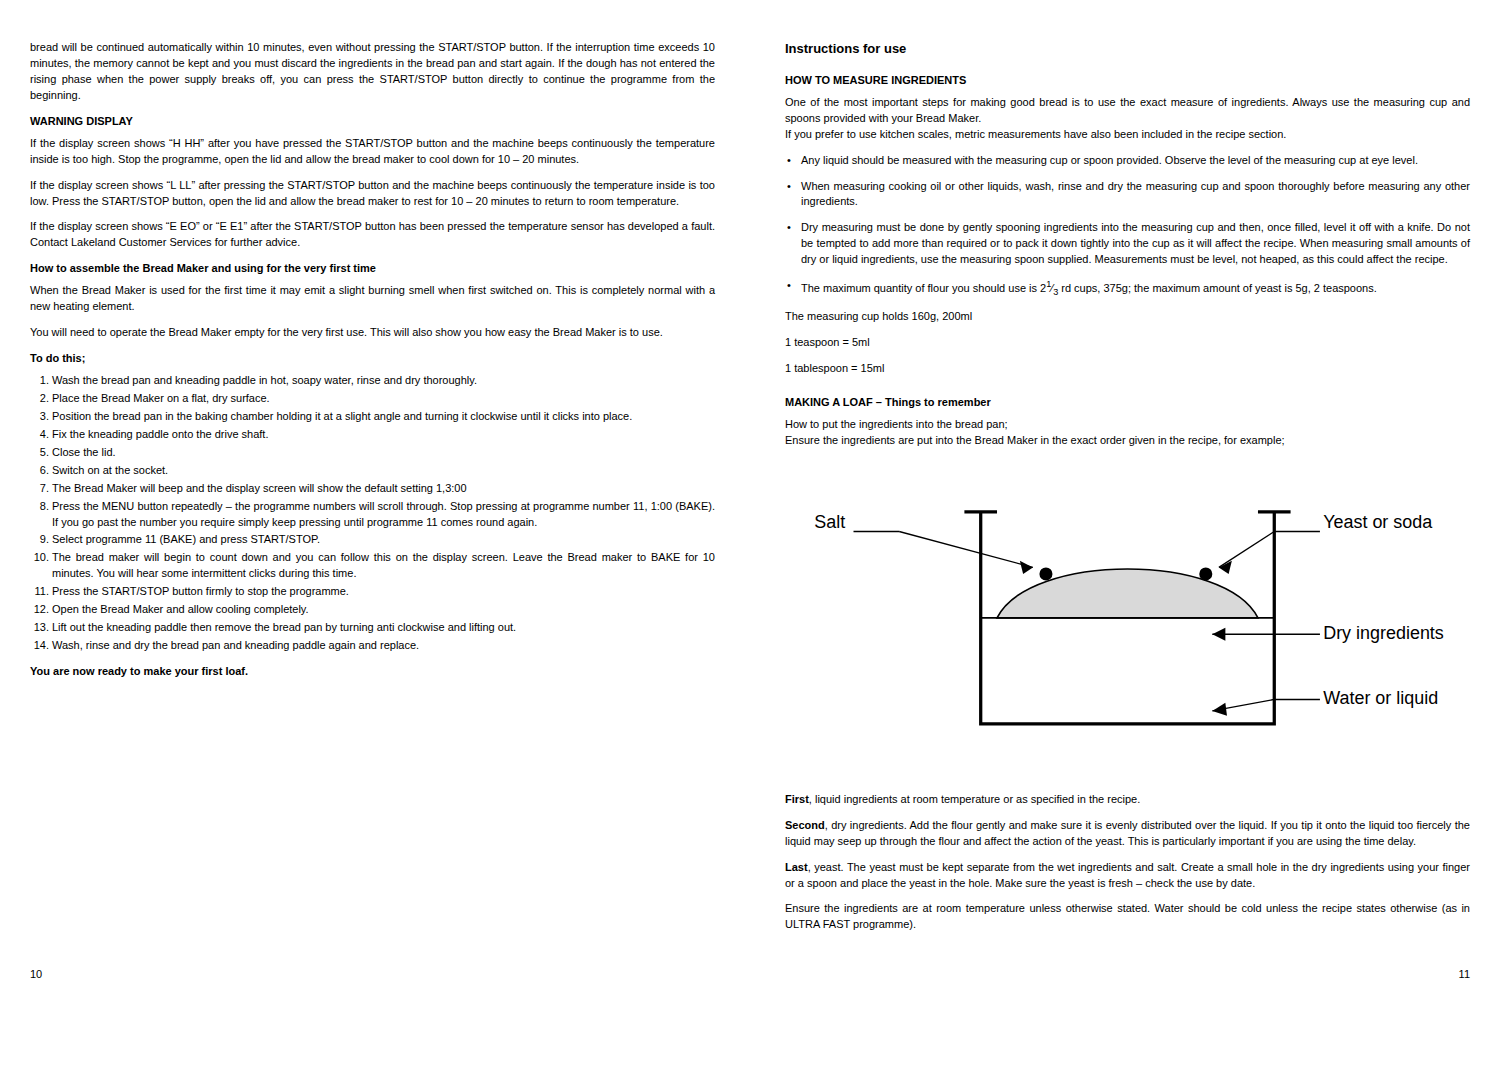bread will be continued automatically within 10 minutes, even without pressing the START/STOP button. If the interruption time exceeds 10 minutes, the memory cannot be kept and you must discard the ingredients in the bread pan and start again. If the dough has not entered the rising phase when the power supply breaks off, you can press the START/STOP button directly to continue the programme from the beginning.
WARNING DISPLAY
If the display screen shows “H HH” after you have pressed the START/STOP button and the machine beeps continuously the temperature inside is too high. Stop the programme, open the lid and allow the bread maker to cool down for 10 – 20 minutes.
If the display screen shows “L LL” after pressing the START/STOP button and the machine beeps continuously the temperature inside is too low. Press the START/STOP button, open the lid and allow the bread maker to rest for 10 – 20 minutes to return to room temperature.
If the display screen shows “E EO” or “E E1” after the START/STOP button has been pressed the temperature sensor has developed a fault. Contact Lakeland Customer Services for further advice.
How to assemble the Bread Maker and using for the very first time
When the Bread Maker is used for the first time it may emit a slight burning smell when first switched on. This is completely normal with a new heating element.
You will need to operate the Bread Maker empty for the very first use. This will also show you how easy the Bread Maker is to use.
To do this;
Wash the bread pan and kneading paddle in hot, soapy water, rinse and dry thoroughly.
Place the Bread Maker on a flat, dry surface.
Position the bread pan in the baking chamber holding it at a slight angle and turning it clockwise until it clicks into place.
Fix the kneading paddle onto the drive shaft.
Close the lid.
Switch on at the socket.
The Bread Maker will beep and the display screen will show the default setting 1,3:00
Press the MENU button repeatedly – the programme numbers will scroll through. Stop pressing at programme number 11, 1:00 (BAKE). If you go past the number you require simply keep pressing until programme 11 comes round again.
Select programme 11 (BAKE) and press START/STOP.
The bread maker will begin to count down and you can follow this on the display screen. Leave the Bread maker to BAKE for 10 minutes. You will hear some intermittent clicks during this time.
Press the START/STOP button firmly to stop the programme.
Open the Bread Maker and allow cooling completely.
Lift out the kneading paddle then remove the bread pan by turning anti clockwise and lifting out.
Wash, rinse and dry the bread pan and kneading paddle again and replace.
You are now ready to make your first loaf.
10
Instructions for use
HOW TO MEASURE INGREDIENTS
One of the most important steps for making good bread is to use the exact measure of ingredients. Always use the measuring cup and spoons provided with your Bread Maker.
If you prefer to use kitchen scales, metric measurements have also been included in the recipe section.
Any liquid should be measured with the measuring cup or spoon provided. Observe the level of the measuring cup at eye level.
When measuring cooking oil or other liquids, wash, rinse and dry the measuring cup and spoon thoroughly before measuring any other ingredients.
Dry measuring must be done by gently spooning ingredients into the measuring cup and then, once filled, level it off with a knife. Do not be tempted to add more than required or to pack it down tightly into the cup as it will affect the recipe. When measuring small amounts of dry or liquid ingredients, use the measuring spoon supplied. Measurements must be level, not heaped, as this could affect the recipe.
The maximum quantity of flour you should use is 21⁄3 rd cups, 375g; the maximum amount of yeast is 5g, 2 teaspoons.
The measuring cup holds 160g, 200ml
1 teaspoon = 5ml
1 tablespoon = 15ml
MAKING A LOAF – Things to remember
How to put the ingredients into the bread pan;
Ensure the ingredients are put into the Bread Maker in the exact order given in the recipe, for example;
Salt Yeast or soda Dry ingredients Water or liquid
First, liquid ingredients at room temperature or as specified in the recipe.
Second, dry ingredients. Add the flour gently and make sure it is evenly distributed over the liquid. If you tip it onto the liquid too fiercely the liquid may seep up through the flour and affect the action of the yeast. This is particularly important if you are using the time delay.
Last, yeast. The yeast must be kept separate from the wet ingredients and salt. Create a small hole in the dry ingredients using your finger or a spoon and place the yeast in the hole. Make sure the yeast is fresh – check the use by date.
Ensure the ingredients are at room temperature unless otherwise stated. Water should be cold unless the recipe states otherwise (as in ULTRA FAST programme).
11